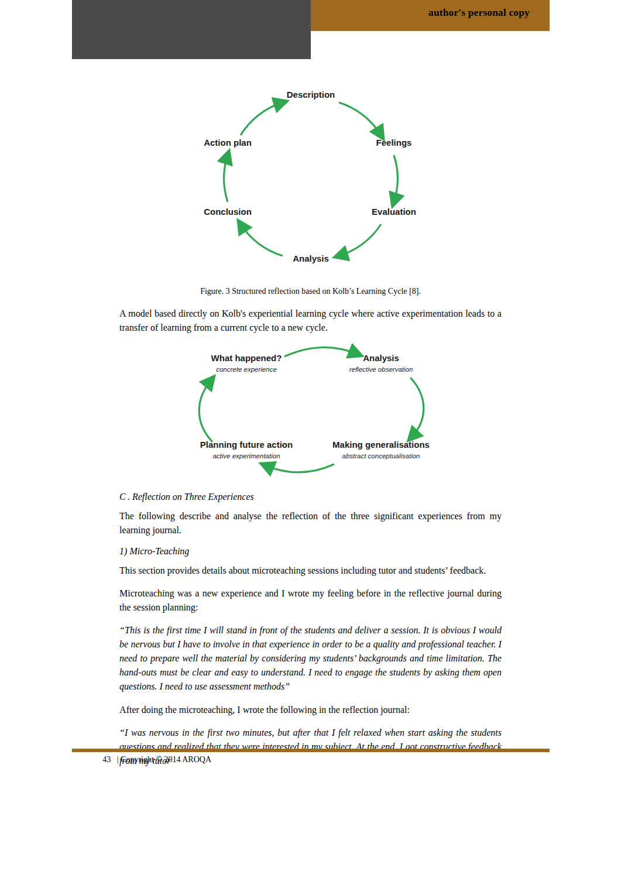author's personal copy
Description Feelings Evaluation Analysis Conclusion Action plan
Figure. 3 Structured reflection based on Kolb’s Learning Cycle [8].
A model based directly on Kolb's experiential learning cycle where active experimentation leads to a transfer of learning from a current cycle to a new cycle.
What happened? concrete experience Analysis reflective observation Making generalisations abstract conceptualisation Planning future action active experimentation
C . Reflection on Three Experiences
The following describe and analyse the reflection of the three significant experiences from my learning journal.
1) Micro-Teaching
This section provides details about microteaching sessions including tutor and students’ feedback.
Microteaching was a new experience and I wrote my feeling before in the reflective journal during the session planning:
“This is the first time I will stand in front of the students and deliver a session. It is obvious I would be nervous but I have to involve in that experience in order to be a quality and professional teacher. I need to prepare well the material by considering my students’ backgrounds and time limitation. The hand-outs must be clear and easy to understand. I need to engage the students by asking them open questions. I need to use assessment methods”
After doing the microteaching, I wrote the following in the reflection journal:
“I was nervous in the first two minutes, but after that I felt relaxed when start asking the students questions and realized that they were interested in my subject. At the end, I got constructive feedback from my tutor
43 | Copyright © 2014 AROQA